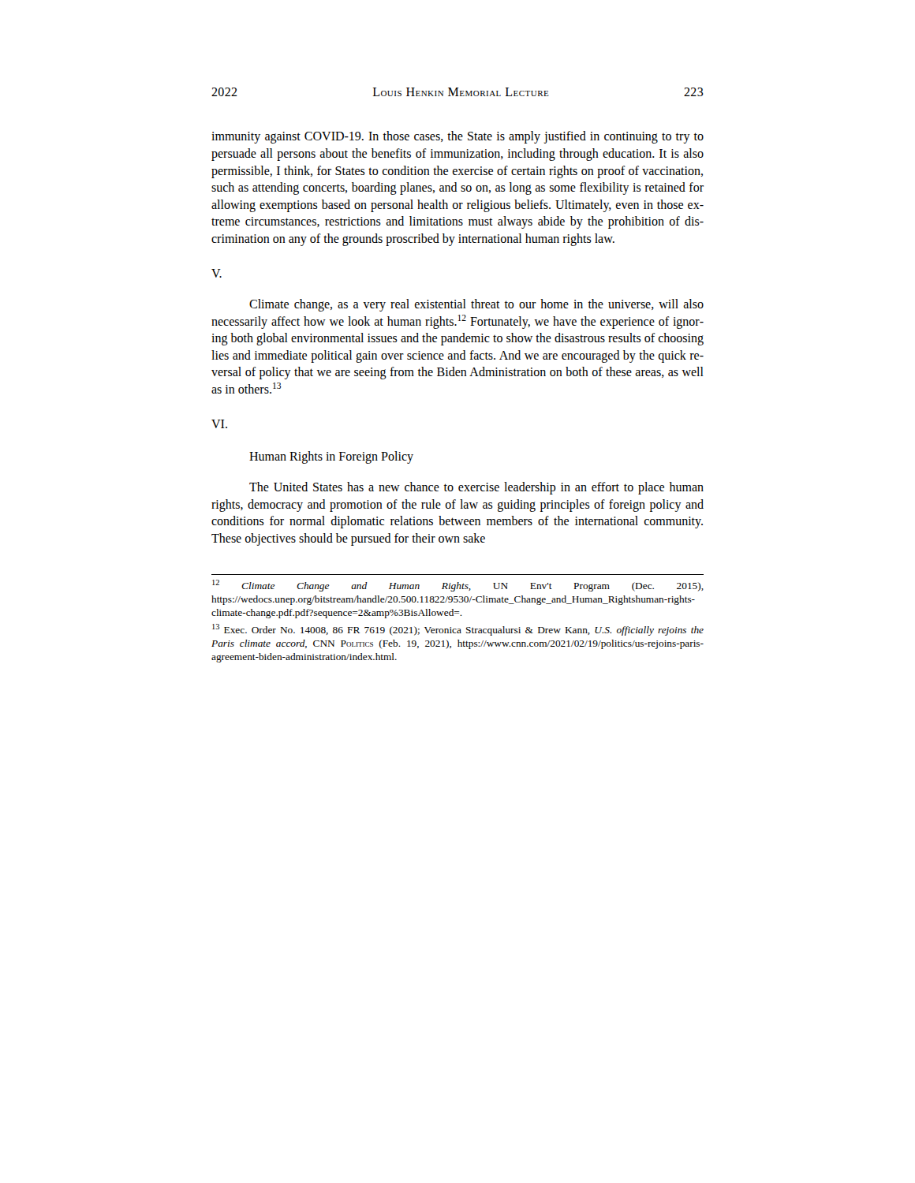2022 Louis Henkin Memorial Lecture 223
immunity against COVID-19. In those cases, the State is amply justified in continuing to try to persuade all persons about the benefits of immunization, including through education. It is also permissible, I think, for States to condition the exercise of certain rights on proof of vaccination, such as attending concerts, boarding planes, and so on, as long as some flexibility is retained for allowing exemptions based on personal health or religious beliefs. Ultimately, even in those extreme circumstances, restrictions and limitations must always abide by the prohibition of discrimination on any of the grounds proscribed by international human rights law.
V.
Climate change, as a very real existential threat to our home in the universe, will also necessarily affect how we look at human rights.12 Fortunately, we have the experience of ignoring both global environmental issues and the pandemic to show the disastrous results of choosing lies and immediate political gain over science and facts. And we are encouraged by the quick reversal of policy that we are seeing from the Biden Administration on both of these areas, as well as in others.13
VI.
Human Rights in Foreign Policy
The United States has a new chance to exercise leadership in an effort to place human rights, democracy and promotion of the rule of law as guiding principles of foreign policy and conditions for normal diplomatic relations between members of the international community. These objectives should be pursued for their own sake
12 Climate Change and Human Rights, UN Env't Program (Dec. 2015), https://wedocs.unep.org/bitstream/handle/20.500.11822/9530/-Climate_Change_and_Human_Rightshuman-rights-climate-change.pdf.pdf?sequence=2&amp%3BisAllowed=.
13 Exec. Order No. 14008, 86 FR 7619 (2021); Veronica Stracqualursi & Drew Kann, U.S. officially rejoins the Paris climate accord, CNN Politics (Feb. 19, 2021), https://www.cnn.com/2021/02/19/politics/us-rejoins-paris-agreement-biden-administration/index.html.